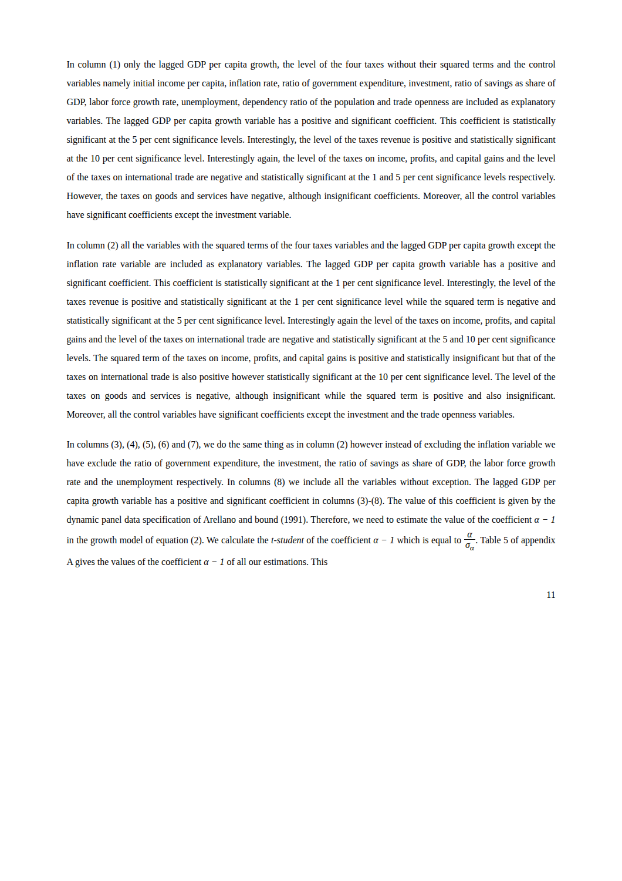In column (1) only the lagged GDP per capita growth, the level of the four taxes without their squared terms and the control variables namely initial income per capita, inflation rate, ratio of government expenditure, investment, ratio of savings as share of GDP, labor force growth rate, unemployment, dependency ratio of the population and trade openness are included as explanatory variables. The lagged GDP per capita growth variable has a positive and significant coefficient. This coefficient is statistically significant at the 5 per cent significance levels. Interestingly, the level of the taxes revenue is positive and statistically significant at the 10 per cent significance level. Interestingly again, the level of the taxes on income, profits, and capital gains and the level of the taxes on international trade are negative and statistically significant at the 1 and 5 per cent significance levels respectively. However, the taxes on goods and services have negative, although insignificant coefficients. Moreover, all the control variables have significant coefficients except the investment variable.
In column (2) all the variables with the squared terms of the four taxes variables and the lagged GDP per capita growth except the inflation rate variable are included as explanatory variables. The lagged GDP per capita growth variable has a positive and significant coefficient. This coefficient is statistically significant at the 1 per cent significance level. Interestingly, the level of the taxes revenue is positive and statistically significant at the 1 per cent significance level while the squared term is negative and statistically significant at the 5 per cent significance level. Interestingly again the level of the taxes on income, profits, and capital gains and the level of the taxes on international trade are negative and statistically significant at the 5 and 10 per cent significance levels. The squared term of the taxes on income, profits, and capital gains is positive and statistically insignificant but that of the taxes on international trade is also positive however statistically significant at the 10 per cent significance level. The level of the taxes on goods and services is negative, although insignificant while the squared term is positive and also insignificant. Moreover, all the control variables have significant coefficients except the investment and the trade openness variables.
In columns (3), (4), (5), (6) and (7), we do the same thing as in column (2) however instead of excluding the inflation variable we have exclude the ratio of government expenditure, the investment, the ratio of savings as share of GDP, the labor force growth rate and the unemployment respectively. In columns (8) we include all the variables without exception. The lagged GDP per capita growth variable has a positive and significant coefficient in columns (3)-(8). The value of this coefficient is given by the dynamic panel data specification of Arellano and bound (1991). Therefore, we need to estimate the value of the coefficient α − 1 in the growth model of equation (2). We calculate the t-student of the coefficient α − 1 which is equal to ασα. Table 5 of appendix A gives the values of the coefficient α − 1 of all our estimations. This
11